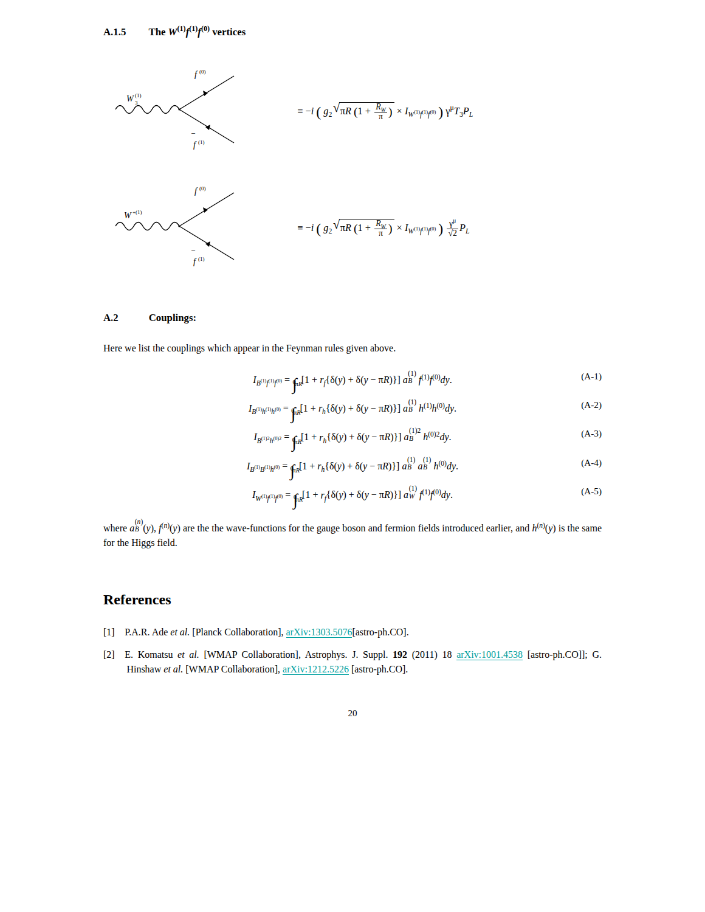A.1.5 The W(1)f(1)f(0) vertices
W 3 (1) f (0) f ̅ (1)
≡ −i ( g2πR (1 + RW π) × IW(1)f(1)f(0) ) γμT3PL
W +(1) f (0) f ̅ (1)
≡ −i ( g2πR (1 + RW π) × IW(1)f(1)f(0) ) γμ√2 PL
A.2 Couplings:
Here we list the couplings which appear in the Feynman rules given above.
IB(1)f(1)f(0) = ∫πR 0 [1 + rf{δ(y) + δ(y − πR)}] a(1)B f(1)f(0)dy.
(A-1)
IB(1)h(1)h(0) = ∫πR 0 [1 + rh{δ(y) + δ(y − πR)}] a(1)B h(1)h(0)dy.
(A-2)
IB(1)2h(0)2 = ∫πR 0 [1 + rh{δ(y) + δ(y − πR)}] a(1)2B h(0)2dy.
(A-3)
IB(1)B(1)h(0) = ∫πR 0 [1 + rh{δ(y) + δ(y − πR)}] a(1)B a(1)B h(0)dy.
(A-4)
IW(1)f(1)f(0) = ∫πR 0 [1 + rf{δ(y) + δ(y − πR)}] a(1)W f(1)f(0)dy.
(A-5)
where a(n)B(y), f(n)(y) are the the wave-functions for the gauge boson and fermion fields introduced earlier, and h(n)(y) is the same for the Higgs field.
References
[1] P.A.R. Ade et al. [Planck Collaboration], arXiv:1303.5076[astro-ph.CO].
[2] E. Komatsu et al. [WMAP Collaboration], Astrophys. J. Suppl. 192 (2011) 18 arXiv:1001.4538 [astro-ph.CO]]; G. Hinshaw et al. [WMAP Collaboration], arXiv:1212.5226 [astro-ph.CO].
20